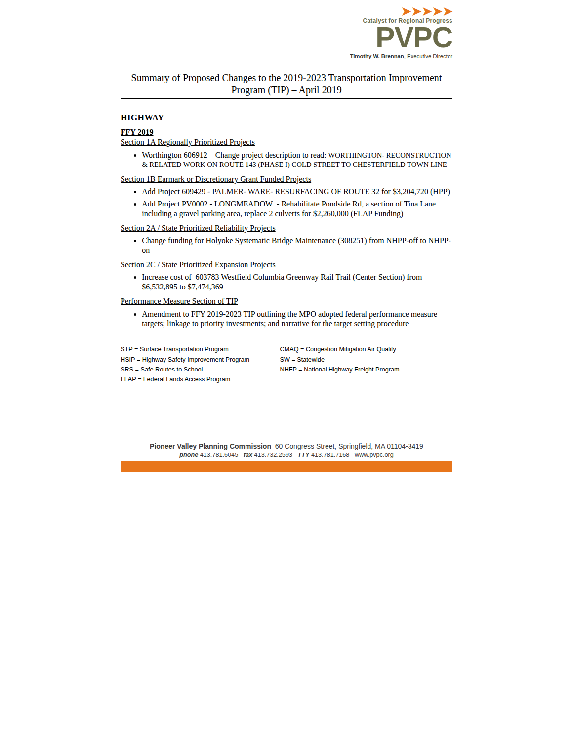➤➤➤➤➤
Catalyst for Regional Progress
PVPC
Timothy W. Brennan, Executive Director
Summary of Proposed Changes to the 2019-2023 Transportation Improvement
Program (TIP) – April 2019
HIGHWAY
FFY 2019
Section 1A Regionally Prioritized Projects
Worthington 606912 – Change project description to read: Worthington- Reconstruction & Related Work on Route 143 (Phase I) Cold Street to Chesterfield Town Line
Section 1B Earmark or Discretionary Grant Funded Projects
Add Project 609429 - PALMER- WARE- RESURFACING OF ROUTE 32 for $3,204,720 (HPP)
Add Project PV0002 - LONGMEADOW - Rehabilitate Pondside Rd, a section of Tina Lane including a gravel parking area, replace 2 culverts for $2,260,000 (FLAP Funding)
Section 2A / State Prioritized Reliability Projects
Change funding for Holyoke Systematic Bridge Maintenance (308251) from NHPP-off to NHPP-on
Section 2C / State Prioritized Expansion Projects
Increase cost of 603783 Westfield Columbia Greenway Rail Trail (Center Section) from $6,532,895 to $7,474,369
Performance Measure Section of TIP
Amendment to FFY 2019-2023 TIP outlining the MPO adopted federal performance measure targets; linkage to priority investments; and narrative for the target setting procedure
| STP = Surface Transportation Program | CMAQ = Congestion Mitigation Air Quality |
| HSIP = Highway Safety Improvement Program | SW = Statewide |
| SRS = Safe Routes to School | NHFP = National Highway Freight Program |
| FLAP = Federal Lands Access Program | |
Pioneer Valley Planning Commission 60 Congress Street, Springfield, MA 01104-3419
phone 413.781.6045 fax 413.732.2593 TTY 413.781.7168 www.pvpc.org